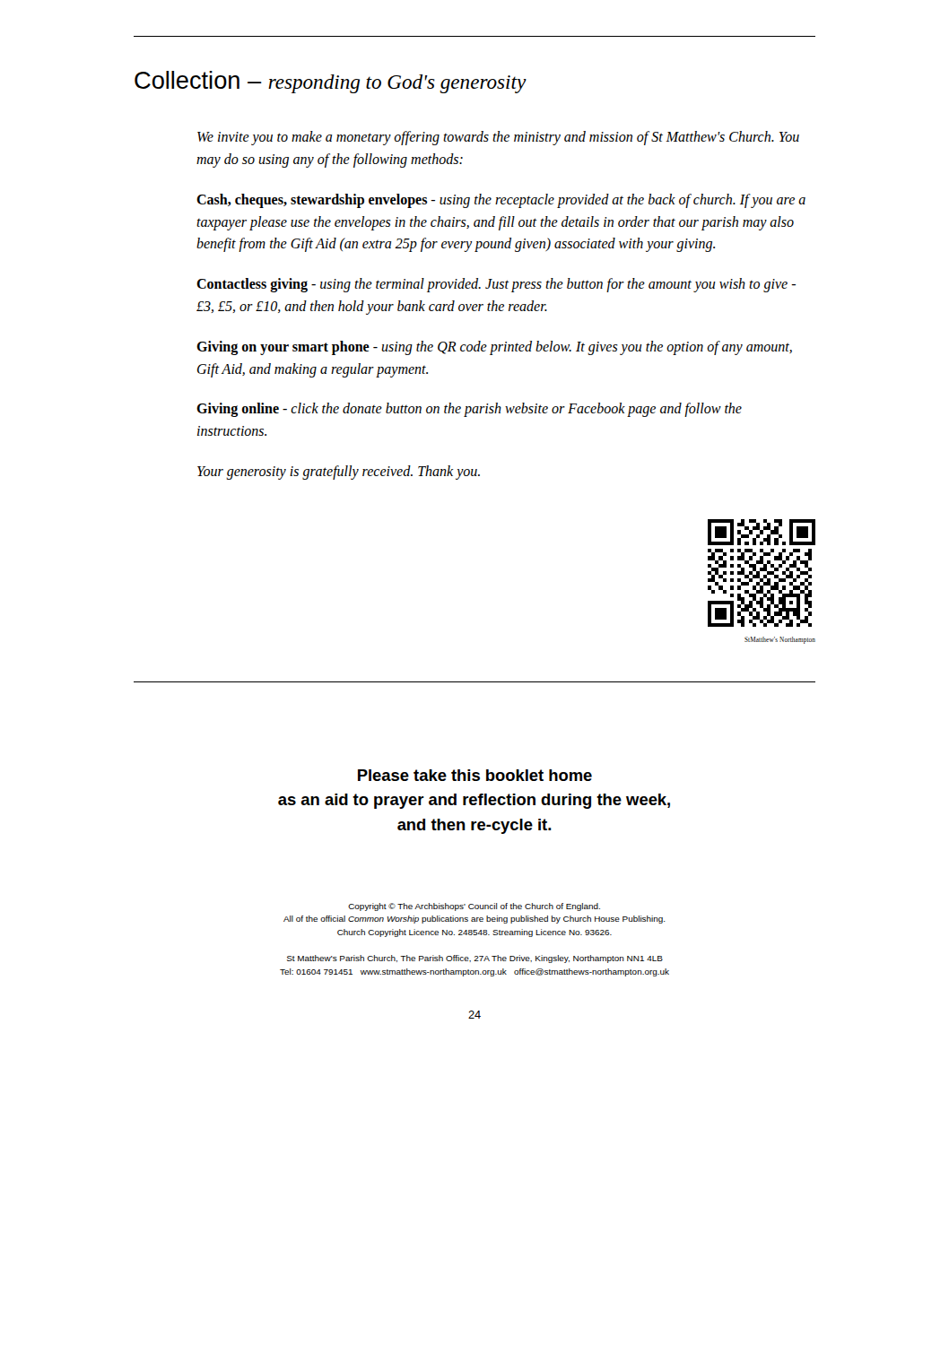Collection – responding to God's generosity
We invite you to make a monetary offering towards the ministry and mission of St Matthew's Church. You may do so using any of the following methods:
Cash, cheques, stewardship envelopes - using the receptacle provided at the back of church. If you are a taxpayer please use the envelopes in the chairs, and fill out the details in order that our parish may also benefit from the Gift Aid (an extra 25p for every pound given) associated with your giving.
Contactless giving - using the terminal provided. Just press the button for the amount you wish to give - £3, £5, or £10, and then hold your bank card over the reader.
Giving on your smart phone - using the QR code printed below. It gives you the option of any amount, Gift Aid, and making a regular payment.
Giving online - click the donate button on the parish website or Facebook page and follow the instructions.
Your generosity is gratefully received. Thank you.
StMatthew's Northampton
Please take this booklet home
as an aid to prayer and reflection during the week,
and then re-cycle it.
Copyright © The Archbishops' Council of the Church of England.
All of the official Common Worship publications are being published by Church House Publishing.
Church Copyright Licence No. 248548. Streaming Licence No. 93626.
St Matthew's Parish Church, The Parish Office, 27A The Drive, Kingsley, Northampton NN1 4LB
Tel: 01604 791451 www.stmatthews-northampton.org.uk office@stmatthews-northampton.org.uk
24